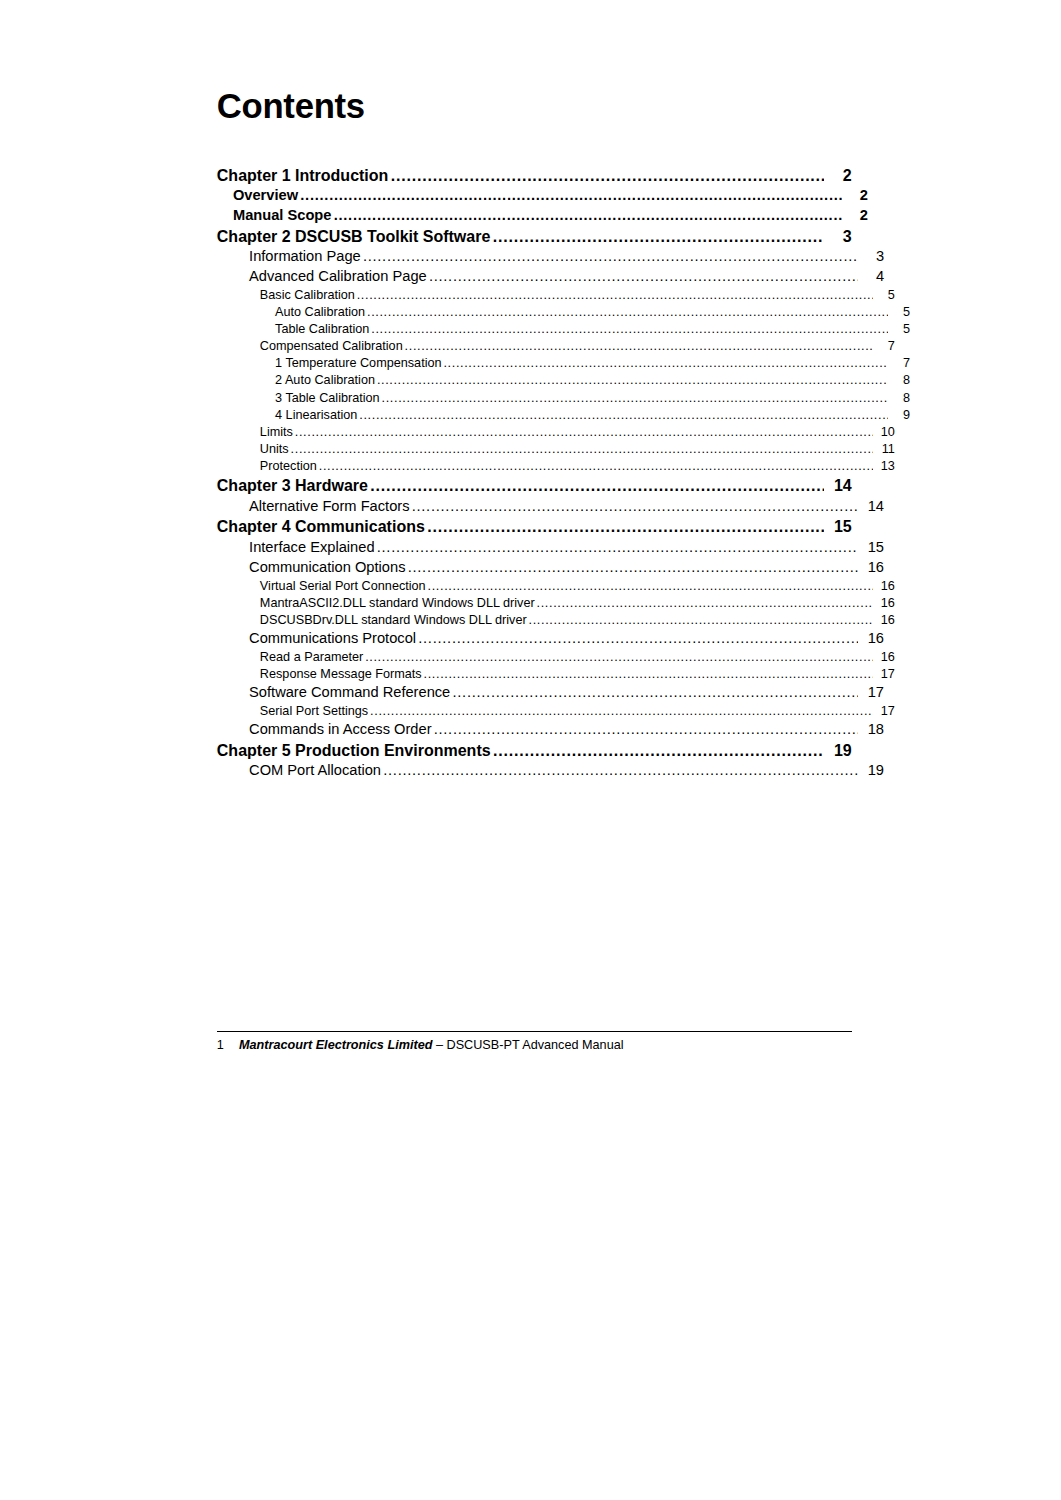Contents
Chapter 1 Introduction .................................................................................................................................. 2
Overview ............................................................................................................................................. 2
Manual Scope .................................................................................................................................... 2
Chapter 2 DSCUSB Toolkit Software ................................................................................................. 3
Information Page ......................................................................................................................................... 3
Advanced Calibration Page ......................................................................................................................... 4
Basic Calibration ................................................................................................................................................. 5
Auto Calibration ............................................................................................................................................. 5
Table Calibration ............................................................................................................................................ 5
Compensated Calibration ................................................................................................................................. 7
1 Temperature Compensation ............................................................................................................................. 7
2 Auto Calibration .......................................................................................................................................... 8
3 Table Calibration ........................................................................................................................................ 8
4 Linearisation .............................................................................................................................................. 9
Limits ................................................................................................................................................................. 10
Units .................................................................................................................................................................. 11
Protection ....................................................................................................................................................... 13
Chapter 3 Hardware ............................................................................................................................. 14
Alternative Form Factors ............................................................................................................................. 14
Chapter 4 Communications ................................................................................................................. 15
Interface Explained ....................................................................................................................................... 15
Communication Options .............................................................................................................................. 16
Virtual Serial Port Connection ............................................................................................................................. 16
MantraASCII2.DLL standard Windows DLL driver ....................................................................................... 16
DSCUSBDrv.DLL standard Windows DLL driver ........................................................................................... 16
Communications Protocol ........................................................................................................................... 16
Read a Parameter ............................................................................................................................................. 16
Response Message Formats ............................................................................................................................. 17
Software Command Reference ..................................................................................................................... 17
Serial Port Settings .......................................................................................................................................... 17
Commands in Access Order ......................................................................................................................... 18
Chapter 5 Production Environments ................................................................................................. 19
COM Port Allocation .................................................................................................................................... 19
1 Mantracourt Electronics Limited – DSCUSB-PT Advanced Manual